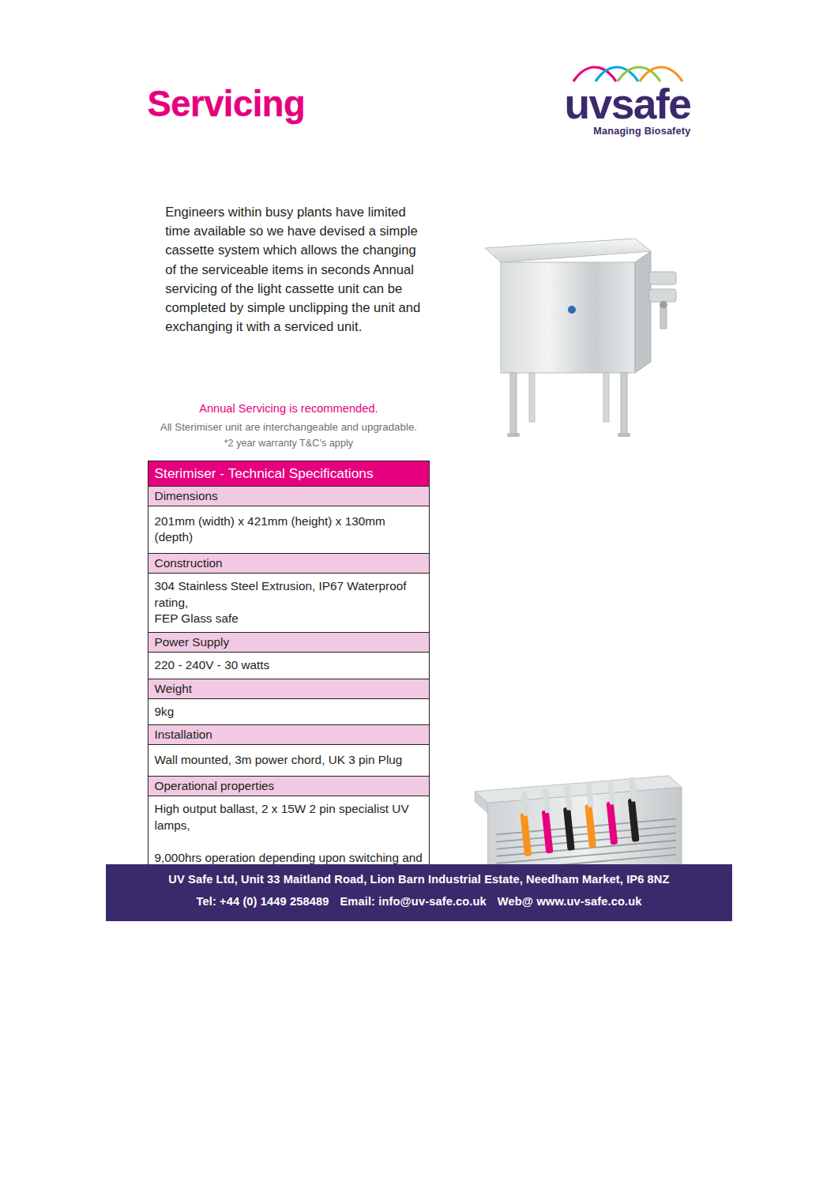Servicing
uv safe
Managing Biosafety
Engineers within busy plants have limited time available so we have devised a simple cassette system which allows the changing of the serviceable items in seconds Annual servicing of the light cassette unit can be completed by simple unclipping the unit and exchanging it with a serviced unit.
Annual Servicing is recommended.
All Sterimiser unit are interchangeable and upgradable.
*2 year warranty T&C’s apply
| Sterimiser - Technical Specifications |
| --- |
| Dimensions |
| 201mm (width) x 421mm (height) x 130mm (depth) |
| Construction |
| 304 Stainless Steel Extrusion, IP67 Waterproof rating, FEP Glass safe |
| Power Supply |
| 220 - 240V - 30 watts |
| Weight |
| 9kg |
| Installation |
| Wall mounted, 3m power chord, UK 3 pin Plug |
| Operational properties |
| High output ballast, 2 x 15W 2 pin specialist UV lamps, 9,000hrs operation depending upon switching and environment. Annual servicing recommended. |
UV Safe Ltd, Unit 33 Maitland Road, Lion Barn Industrial Estate, Needham Market, IP6 8NZ
Tel: +44 (0) 1449 258489 Email: info@uv-safe.co.uk Web@ www.uv-safe.co.uk